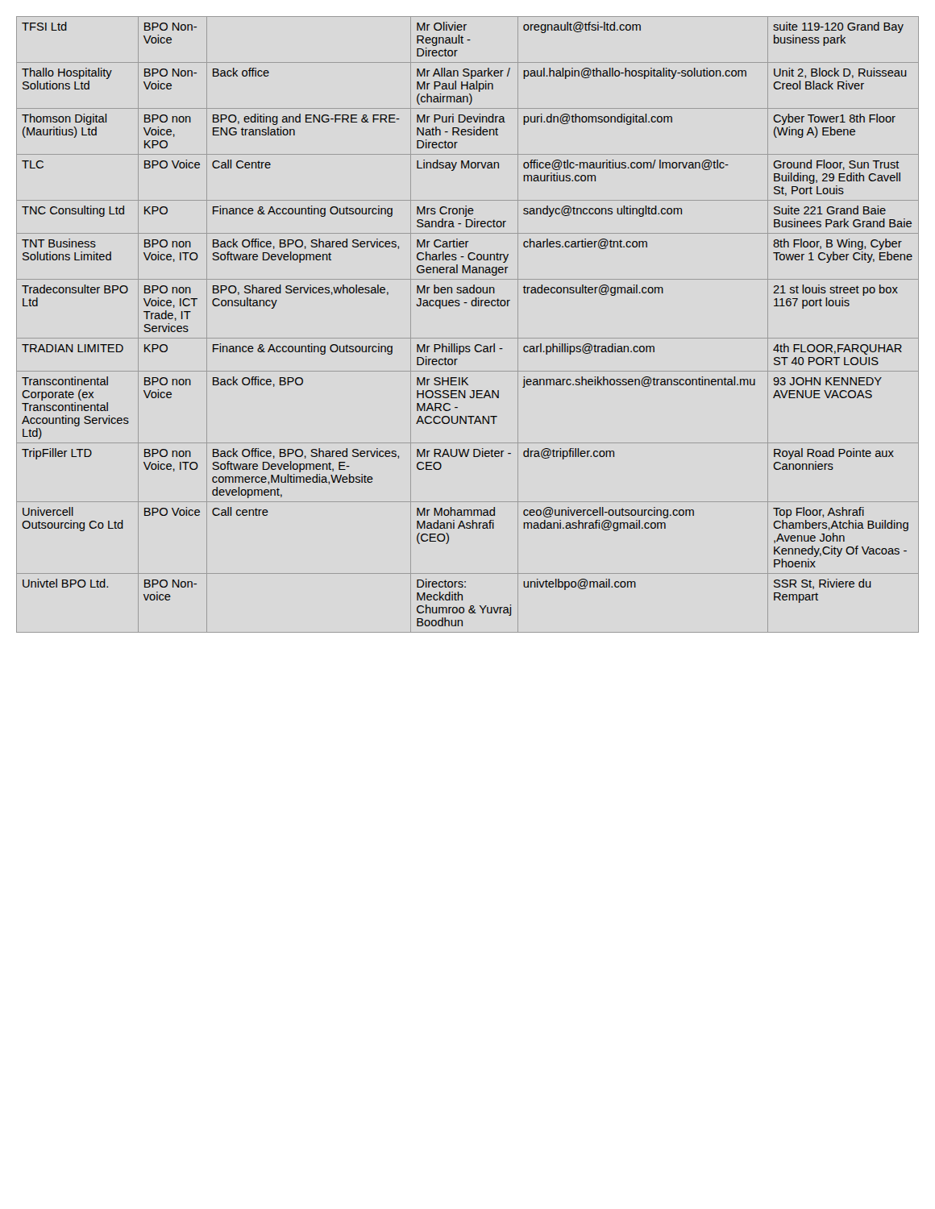| TFSI Ltd | BPO Non-Voice | | Mr Olivier Regnault - Director | oregnault@tfsi-ltd.com | suite 119-120 Grand Bay business park |
| Thallo Hospitality Solutions Ltd | BPO Non-Voice | Back office | Mr Allan Sparker / Mr Paul Halpin (chairman) | paul.halpin@thallo-hospitality-solution.com | Unit 2, Block D, Ruisseau Creol Black River |
| Thomson Digital (Mauritius) Ltd | BPO non Voice, KPO | BPO, editing and ENG-FRE & FRE-ENG translation | Mr Puri Devindra Nath - Resident Director | puri.dn@thomsondigital.com | Cyber Tower1 8th Floor (Wing A) Ebene |
| TLC | BPO Voice | Call Centre | Lindsay Morvan | office@tlc-mauritius.com/ lmorvan@tlc-mauritius.com | Ground Floor, Sun Trust Building, 29 Edith Cavell St, Port Louis |
| TNC Consulting Ltd | KPO | Finance & Accounting Outsourcing | Mrs Cronje Sandra - Director | sandyc@tnccons ultingltd.com | Suite 221 Grand Baie Businees Park Grand Baie |
| TNT Business Solutions Limited | BPO non Voice, ITO | Back Office, BPO, Shared Services, Software Development | Mr Cartier Charles - Country General Manager | charles.cartier@tnt.com | 8th Floor, B Wing, Cyber Tower 1 Cyber City, Ebene |
| Tradeconsulter BPO Ltd | BPO non Voice, ICT Trade, IT Services | BPO, Shared Services,wholesale, Consultancy | Mr ben sadoun Jacques - director | tradeconsulter@gmail.com | 21 st louis street po box 1167 port louis |
| TRADIAN LIMITED | KPO | Finance & Accounting Outsourcing | Mr Phillips Carl - Director | carl.phillips@tradian.com | 4th FLOOR,FARQUHAR ST 40 PORT LOUIS |
| Transcontinental Corporate (ex Transcontinental Accounting Services Ltd) | BPO non Voice | Back Office, BPO | Mr SHEIK HOSSEN JEAN MARC - ACCOUNTANT | jeanmarc.sheikhossen@transcontinental.mu | 93 JOHN KENNEDY AVENUE VACOAS |
| TripFiller LTD | BPO non Voice, ITO | Back Office, BPO, Shared Services, Software Development, E-commerce,Multimedia,Website development, | Mr RAUW Dieter - CEO | dra@tripfiller.com | Royal Road Pointe aux Canonniers |
| Univercell Outsourcing Co Ltd | BPO Voice | Call centre | Mr Mohammad Madani Ashrafi (CEO) | ceo@univercell-outsourcing.com madani.ashrafi@gmail.com | Top Floor, Ashrafi Chambers,Atchia Building ,Avenue John Kennedy,City Of Vacoas - Phoenix |
| Univtel BPO Ltd. | BPO Non-voice | | Directors: Meckdith Chumroo & Yuvraj Boodhun | univtelbpo@mail.com | SSR St, Riviere du Rempart |